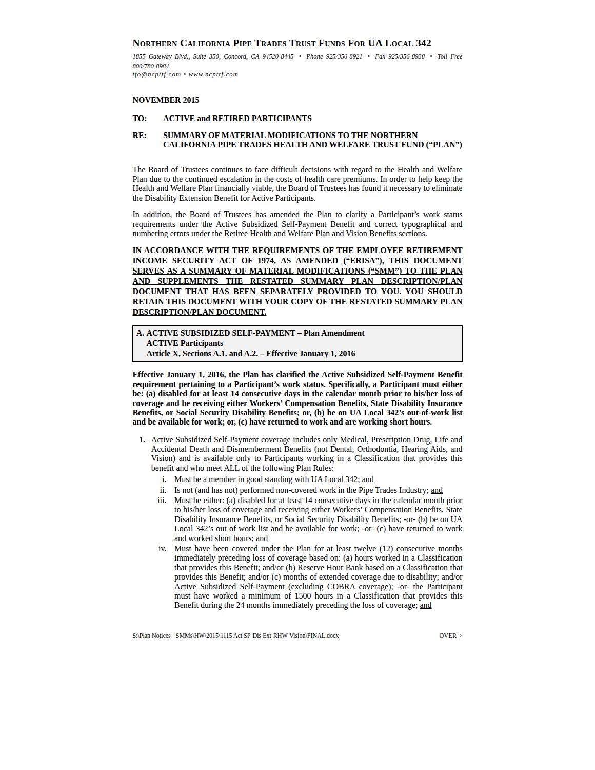Northern California Pipe Trades Trust Funds For UA Local 342
1855 Gateway Blvd., Suite 350, Concord, CA 94520-8445 • Phone 925/356-8921 • Fax 925/356-8938 • Toll Free 800/780-8984
tfo@ncpttf.com • www.ncpttf.com
NOVEMBER 2015
| TO: | ACTIVE and RETIRED PARTICIPANTS |
| RE: | SUMMARY OF MATERIAL MODIFICATIONS TO THE NORTHERN CALIFORNIA PIPE TRADES HEALTH AND WELFARE TRUST FUND (“PLAN”) |
The Board of Trustees continues to face difficult decisions with regard to the Health and Welfare Plan due to the continued escalation in the costs of health care premiums. In order to help keep the Health and Welfare Plan financially viable, the Board of Trustees has found it necessary to eliminate the Disability Extension Benefit for Active Participants.
In addition, the Board of Trustees has amended the Plan to clarify a Participant’s work status requirements under the Active Subsidized Self-Payment Benefit and correct typographical and numbering errors under the Retiree Health and Welfare Plan and Vision Benefits sections.
IN ACCORDANCE WITH THE REQUIREMENTS OF THE EMPLOYEE RETIREMENT INCOME SECURITY ACT OF 1974, AS AMENDED (“ERISA”), THIS DOCUMENT SERVES AS A SUMMARY OF MATERIAL MODIFICATIONS (“SMM”) TO THE PLAN AND SUPPLEMENTS THE RESTATED SUMMARY PLAN DESCRIPTION/PLAN DOCUMENT THAT HAS BEEN SEPARATELY PROVIDED TO YOU. YOU SHOULD RETAIN THIS DOCUMENT WITH YOUR COPY OF THE RESTATED SUMMARY PLAN DESCRIPTION/PLAN DOCUMENT.
ACTIVE SUBSIDIZED SELF-PAYMENT – Plan Amendment
ACTIVE Participants
Article X, Sections A.1. and A.2. – Effective January 1, 2016
Effective January 1, 2016, the Plan has clarified the Active Subsidized Self-Payment Benefit requirement pertaining to a Participant’s work status. Specifically, a Participant must either be: (a) disabled for at least 14 consecutive days in the calendar month prior to his/her loss of coverage and be receiving either Workers’ Compensation Benefits, State Disability Insurance Benefits, or Social Security Disability Benefits; or, (b) be on UA Local 342’s out-of-work list and be available for work; or, (c) have returned to work and are working short hours.
Active Subsidized Self-Payment coverage includes only Medical, Prescription Drug, Life and Accidental Death and Dismemberment Benefits (not Dental, Orthodontia, Hearing Aids, and Vision) and is available only to Participants working in a Classification that provides this benefit and who meet ALL of the following Plan Rules:
Must be a member in good standing with UA Local 342; and
Is not (and has not) performed non-covered work in the Pipe Trades Industry; and
Must be either: (a) disabled for at least 14 consecutive days in the calendar month prior to his/her loss of coverage and receiving either Workers’ Compensation Benefits, State Disability Insurance Benefits, or Social Security Disability Benefits; -or- (b) be on UA Local 342’s out of work list and be available for work; -or- (c) have returned to work and worked short hours; and
Must have been covered under the Plan for at least twelve (12) consecutive months immediately preceding loss of coverage based on: (a) hours worked in a Classification that provides this Benefit; and/or (b) Reserve Hour Bank based on a Classification that provides this Benefit; and/or (c) months of extended coverage due to disability; and/or Active Subsidized Self-Payment (excluding COBRA coverage); -or- the Participant must have worked a minimum of 1500 hours in a Classification that provides this Benefit during the 24 months immediately preceding the loss of coverage; and
S:\Plan Notices - SMMs\HW\2015\1115 Act SP-Dis Ext-RHW-Vision\FINAL.docx OVER->